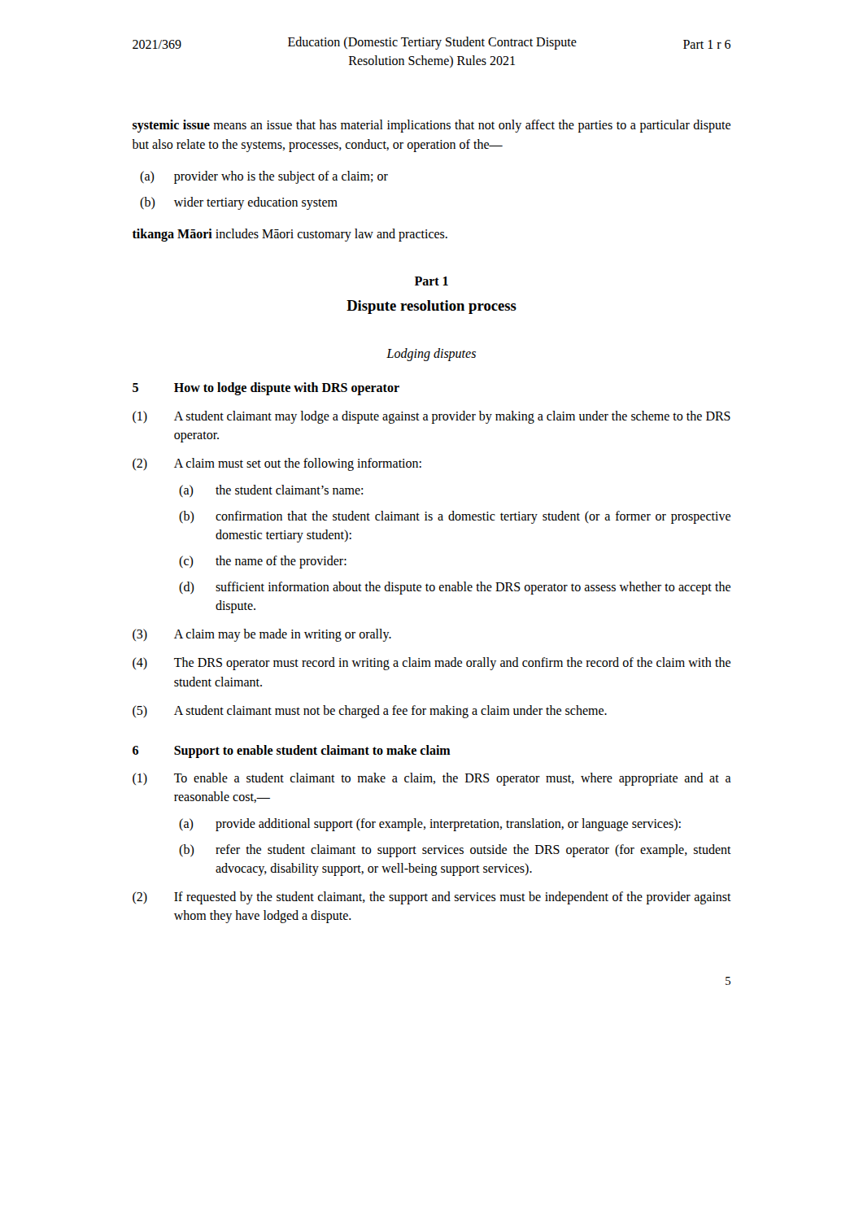2021/369
Education (Domestic Tertiary Student Contract Dispute Resolution Scheme) Rules 2021
Part 1 r 6
systemic issue means an issue that has material implications that not only affect the parties to a particular dispute but also relate to the systems, processes, conduct, or operation of the—
(a) provider who is the subject of a claim; or
(b) wider tertiary education system
tikanga Māori includes Māori customary law and practices.
Part 1
Dispute resolution process
Lodging disputes
5 How to lodge dispute with DRS operator
(1) A student claimant may lodge a dispute against a provider by making a claim under the scheme to the DRS operator.
(2) A claim must set out the following information:
(a) the student claimant’s name:
(b) confirmation that the student claimant is a domestic tertiary student (or a former or prospective domestic tertiary student):
(c) the name of the provider:
(d) sufficient information about the dispute to enable the DRS operator to assess whether to accept the dispute.
(3) A claim may be made in writing or orally.
(4) The DRS operator must record in writing a claim made orally and confirm the record of the claim with the student claimant.
(5) A student claimant must not be charged a fee for making a claim under the scheme.
6 Support to enable student claimant to make claim
(1) To enable a student claimant to make a claim, the DRS operator must, where appropriate and at a reasonable cost,—
(a) provide additional support (for example, interpretation, translation, or language services):
(b) refer the student claimant to support services outside the DRS operator (for example, student advocacy, disability support, or well-being support services).
(2) If requested by the student claimant, the support and services must be independent of the provider against whom they have lodged a dispute.
5